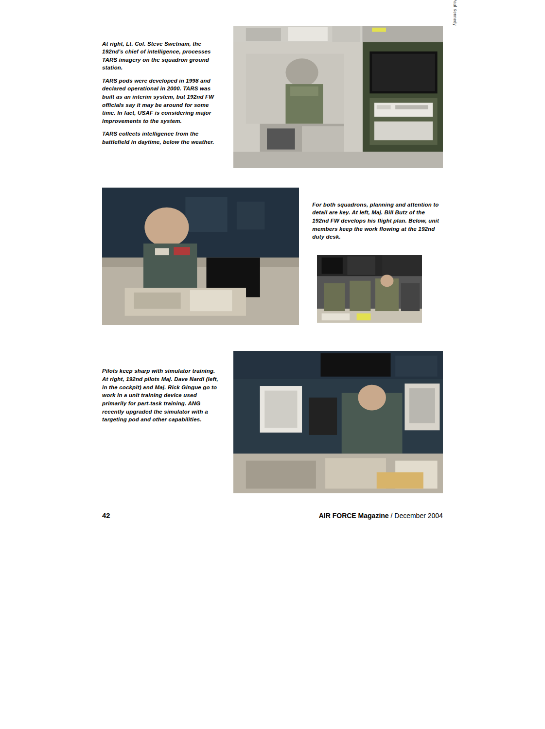At right, Lt. Col. Steve Swetnam, the 192nd’s chief of intelligence, processes TARS imagery on the squadron ground station.
TARS pods were developed in 1998 and declared operational in 2000. TARS was built as an interim system, but 192nd FW officials say it may be around for some time. In fact, USAF is considering major improvements to the system.
TARS collects intelligence from the battlefield in daytime, below the weather.
Photos by Paul Kennedy
For both squadrons, planning and attention to detail are key. At left, Maj. Bill Butz of the 192nd FW develops his flight plan. Below, unit members keep the work flowing at the 192nd duty desk.
Pilots keep sharp with simulator training. At right, 192nd pilots Maj. Dave Nardi (left, in the cockpit) and Maj. Rick Gingue go to work in a unit training device used primarily for part-task training. ANG recently upgraded the simulator with a targeting pod and other capabilities.
42
AIR FORCE Magazine / December 2004